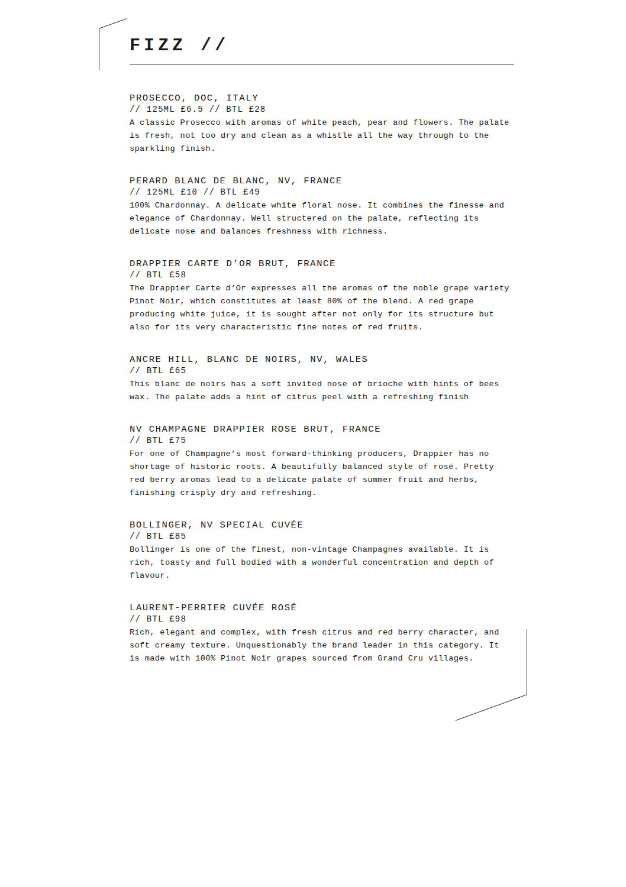FIZZ //
Prosecco, DOC, Italy
// 125ML £6.5 // BTL £28
A classic Prosecco with aromas of white peach, pear and flowers. The palate is fresh, not too dry and clean as a whistle all the way through to the sparkling finish.
Perard Blanc de Blanc, NV, France
// 125ML £10 // BTL £49
100% Chardonnay. A delicate white floral nose. It combines the finesse and elegance of Chardonnay. Well structered on the palate, reflecting its delicate nose and balances freshness with richness.
Drappier Carte d’Or Brut, France
// BTL £58
The Drappier Carte d’Or expresses all the aromas of the noble grape variety Pinot Noir, which constitutes at least 80% of the blend. A red grape producing white juice, it is sought after not only for its structure but also for its very characteristic fine notes of red fruits.
Ancre Hill, Blanc de Noirs, NV, Wales
// BTL £65
This blanc de noirs has a soft invited nose of brioche with hints of bees wax. The palate adds a hint of citrus peel with a refreshing finish
NV Champagne Drappier Rose Brut, France
// BTL £75
For one of Champagne’s most forward-thinking producers, Drappier has no shortage of historic roots. A beautifully balanced style of rosé. Pretty red berry aromas lead to a delicate palate of summer fruit and herbs, finishing crisply dry and refreshing.
Bollinger, NV Special Cuvée
// BTL £85
Bollinger is one of the finest, non-vintage Champagnes available. It is rich, toasty and full bodied with a wonderful concentration and depth of flavour.
Laurent-Perrier Cuvée Rosé
// BTL £98
Rich, elegant and complex, with fresh citrus and red berry character, and soft creamy texture. Unquestionably the brand leader in this category. It is made with 100% Pinot Noir grapes sourced from Grand Cru villages.